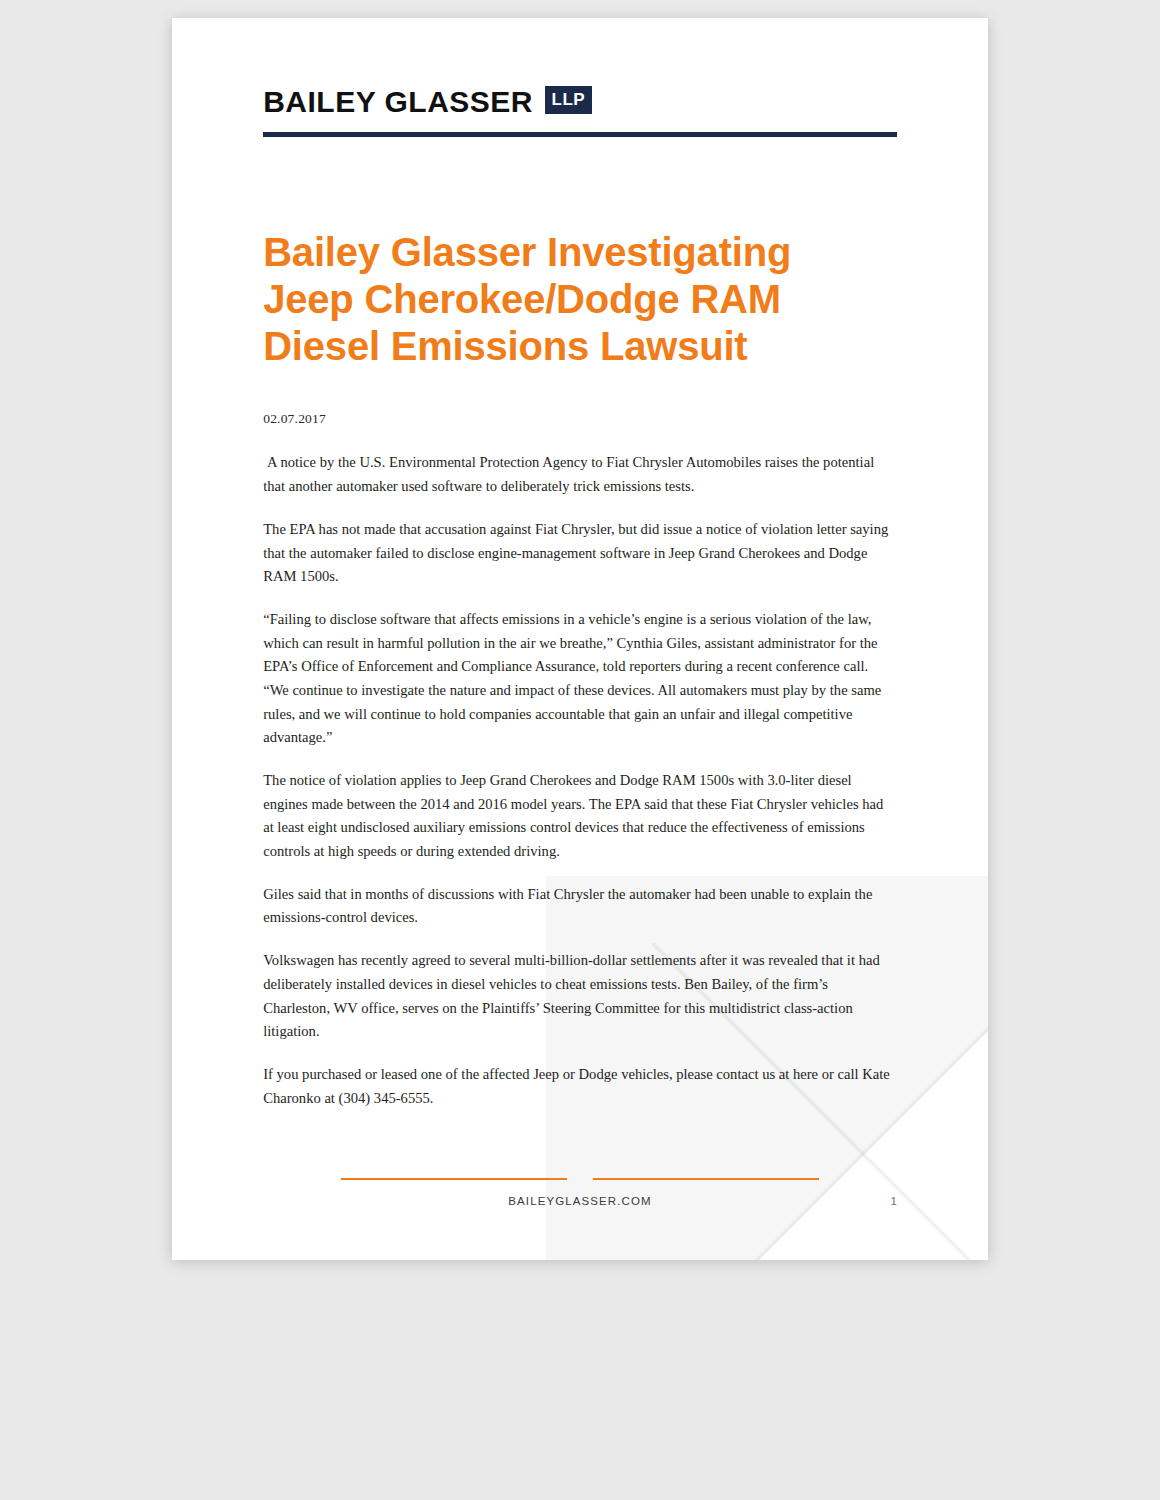BAILEY GLASSER LLP
Bailey Glasser Investigating Jeep Cherokee/Dodge RAM Diesel Emissions Lawsuit
02.07.2017
A notice by the U.S. Environmental Protection Agency to Fiat Chrysler Automobiles raises the potential that another automaker used software to deliberately trick emissions tests.
The EPA has not made that accusation against Fiat Chrysler, but did issue a notice of violation letter saying that the automaker failed to disclose engine-management software in Jeep Grand Cherokees and Dodge RAM 1500s.
“Failing to disclose software that affects emissions in a vehicle’s engine is a serious violation of the law, which can result in harmful pollution in the air we breathe,” Cynthia Giles, assistant administrator for the EPA’s Office of Enforcement and Compliance Assurance, told reporters during a recent conference call. “We continue to investigate the nature and impact of these devices. All automakers must play by the same rules, and we will continue to hold companies accountable that gain an unfair and illegal competitive advantage.”
The notice of violation applies to Jeep Grand Cherokees and Dodge RAM 1500s with 3.0-liter diesel engines made between the 2014 and 2016 model years. The EPA said that these Fiat Chrysler vehicles had at least eight undisclosed auxiliary emissions control devices that reduce the effectiveness of emissions controls at high speeds or during extended driving.
Giles said that in months of discussions with Fiat Chrysler the automaker had been unable to explain the emissions-control devices.
Volkswagen has recently agreed to several multi-billion-dollar settlements after it was revealed that it had deliberately installed devices in diesel vehicles to cheat emissions tests. Ben Bailey, of the firm’s Charleston, WV office, serves on the Plaintiffs’ Steering Committee for this multidistrict class-action litigation.
If you purchased or leased one of the affected Jeep or Dodge vehicles, please contact us at here or call Kate Charonko at (304) 345-6555.
BAILEYGLASSER.COM 1